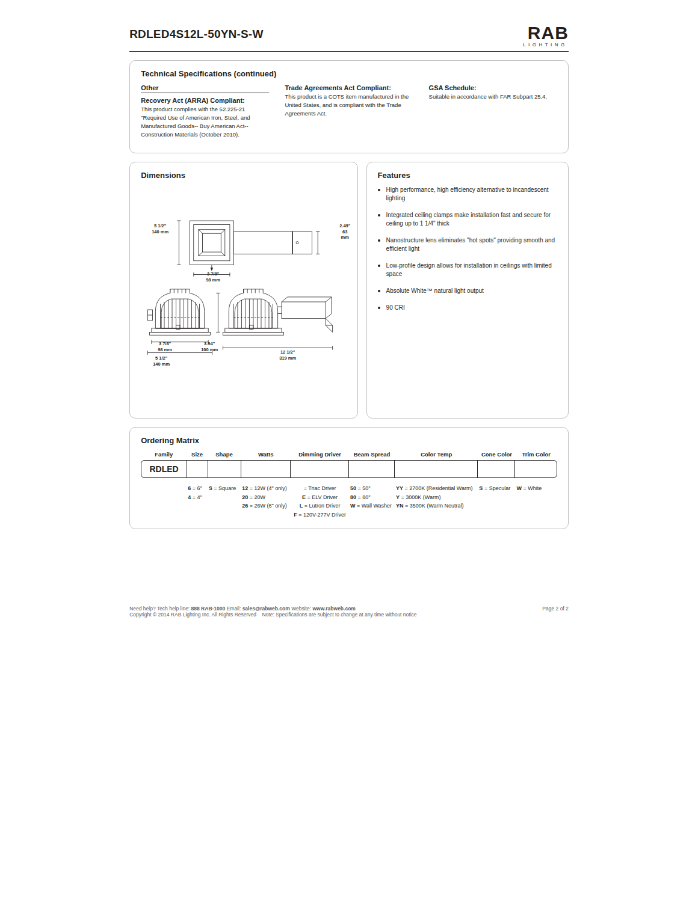RDLED4S12L-50YN-S-W
RAB
LIGHTING
Technical Specifications (continued)
Other
Recovery Act (ARRA) Compliant:
This product complies with the 52.225-21 "Required Use of American Iron, Steel, and Manufactured Goods-- Buy American Act-- Construction Materials (October 2010).
Trade Agreements Act Compliant:
This product is a COTS item manufactured in the United States, and is compliant with the Trade Agreements Act.
GSA Schedule:
Suitable in accordance with FAR Subpart 25.4.
Dimensions
5 1/2"
140 mm
3 7/8"
98 mm
2.49"
63 mm
3.94"
100 mm
3 7/8"
98 mm
5 1/2"
140 mm
12 1/2"
319 mm
Features
High performance, high efficiency alternative to incandescent lighting
Integrated ceiling clamps make installation fast and secure for ceiling up to 1 1/4" thick
Nanostructure lens eliminates "hot spots" providing smooth and efficient light
Low-profile design allows for installation in ceilings with limited space
Absolute White™ natural light output
90 CRI
Ordering Matrix
Family
Size
Shape
Watts
Dimming Driver
Beam Spread
Color Temp
Cone Color
Trim Color
RDLED
6 = 6"
4 = 4"
S = Square
12 = 12W (4" only)
20 = 20W
26 = 26W (6" only)
= Triac Driver
E = ELV Driver
L = Lutron Driver
F = 120V-277V Driver
50 = 50°
80 = 80°
W = Wall Washer
YY = 2700K (Residential Warm)
Y = 3000K (Warm)
YN = 3500K (Warm Neutral)
S = Specular
W = White
Need help? Tech help line: 888 RAB-1000 Email: sales@rabweb.com Website: www.rabweb.com
Page 2 of 2
Copyright © 2014 RAB Lighting Inc. All Rights Reserved Note: Specifications are subject to change at any time without notice